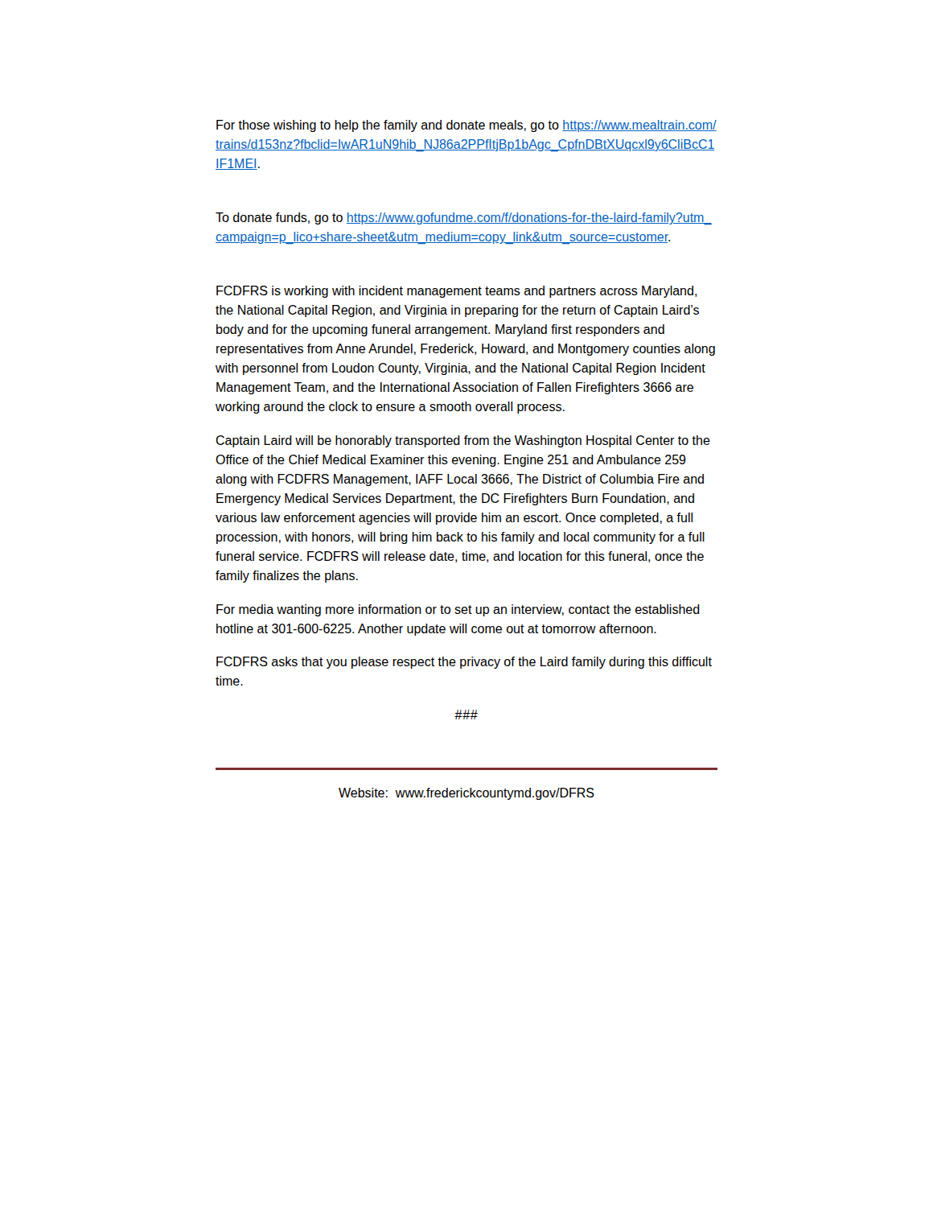For those wishing to help the family and donate meals, go to https://www.mealtrain.com/trains/d153nz?fbclid=IwAR1uN9hib_NJ86a2PPfItjBp1bAgc_CpfnDBtXUqcxl9y6CliBcC1IF1MEI.
To donate funds, go to https://www.gofundme.com/f/donations-for-the-laird-family?utm_campaign=p_lico+share-sheet&utm_medium=copy_link&utm_source=customer.
FCDFRS is working with incident management teams and partners across Maryland, the National Capital Region, and Virginia in preparing for the return of Captain Laird’s body and for the upcoming funeral arrangement. Maryland first responders and representatives from Anne Arundel, Frederick, Howard, and Montgomery counties along with personnel from Loudon County, Virginia, and the National Capital Region Incident Management Team, and the International Association of Fallen Firefighters 3666 are working around the clock to ensure a smooth overall process.
Captain Laird will be honorably transported from the Washington Hospital Center to the Office of the Chief Medical Examiner this evening. Engine 251 and Ambulance 259 along with FCDFRS Management, IAFF Local 3666, The District of Columbia Fire and Emergency Medical Services Department, the DC Firefighters Burn Foundation, and various law enforcement agencies will provide him an escort. Once completed, a full procession, with honors, will bring him back to his family and local community for a full funeral service. FCDFRS will release date, time, and location for this funeral, once the family finalizes the plans.
For media wanting more information or to set up an interview, contact the established hotline at 301-600-6225. Another update will come out at tomorrow afternoon.
FCDFRS asks that you please respect the privacy of the Laird family during this difficult time.
###
Website: www.frederickcountymd.gov/DFRS